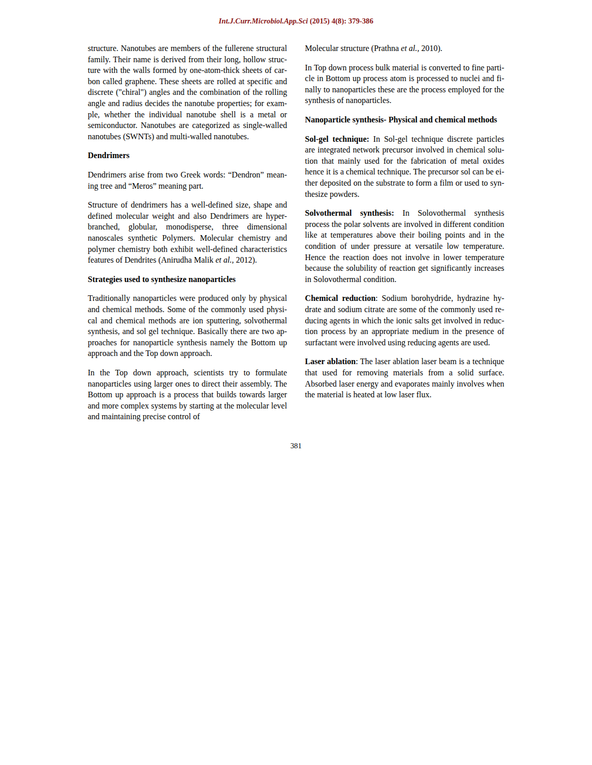Int.J.Curr.Microbiol.App.Sci (2015) 4(8): 379-386
structure. Nanotubes are members of the fullerene structural family. Their name is derived from their long, hollow structure with the walls formed by one-atom-thick sheets of carbon called graphene. These sheets are rolled at specific and discrete ("chiral") angles and the combination of the rolling angle and radius decides the nanotube properties; for example, whether the individual nanotube shell is a metal or semiconductor. Nanotubes are categorized as single-walled nanotubes (SWNTs) and multi-walled nanotubes.
Dendrimers
Dendrimers arise from two Greek words: “Dendron” meaning tree and “Meros” meaning part.
Structure of dendrimers has a well-defined size, shape and defined molecular weight and also Dendrimers are hyper-branched, globular, monodisperse, three dimensional nanoscales synthetic Polymers. Molecular chemistry and polymer chemistry both exhibit well-defined characteristics features of Dendrites (Anirudha Malik et al., 2012).
Strategies used to synthesize nanoparticles
Traditionally nanoparticles were produced only by physical and chemical methods. Some of the commonly used physical and chemical methods are ion sputtering, solvothermal synthesis, and sol gel technique. Basically there are two approaches for nanoparticle synthesis namely the Bottom up approach and the Top down approach.
In the Top down approach, scientists try to formulate nanoparticles using larger ones to direct their assembly. The Bottom up approach is a process that builds towards larger and more complex systems by starting at the molecular level and maintaining precise control of
Molecular structure (Prathna et al., 2010).
In Top down process bulk material is converted to fine particle in Bottom up process atom is processed to nuclei and finally to nanoparticles these are the process employed for the synthesis of nanoparticles.
Nanoparticle synthesis- Physical and chemical methods
Sol-gel technique: In Sol-gel technique discrete particles are integrated network precursor involved in chemical solution that mainly used for the fabrication of metal oxides hence it is a chemical technique. The precursor sol can be either deposited on the substrate to form a film or used to synthesize powders.
Solvothermal synthesis: In Solovothermal synthesis process the polar solvents are involved in different condition like at temperatures above their boiling points and in the condition of under pressure at versatile low temperature. Hence the reaction does not involve in lower temperature because the solubility of reaction get significantly increases in Solovothermal condition.
Chemical reduction: Sodium borohydride, hydrazine hydrate and sodium citrate are some of the commonly used reducing agents in which the ionic salts get involved in reduction process by an appropriate medium in the presence of surfactant were involved using reducing agents are used.
Laser ablation: The laser ablation laser beam is a technique that used for removing materials from a solid surface. Absorbed laser energy and evaporates mainly involves when the material is heated at low laser flux.
381